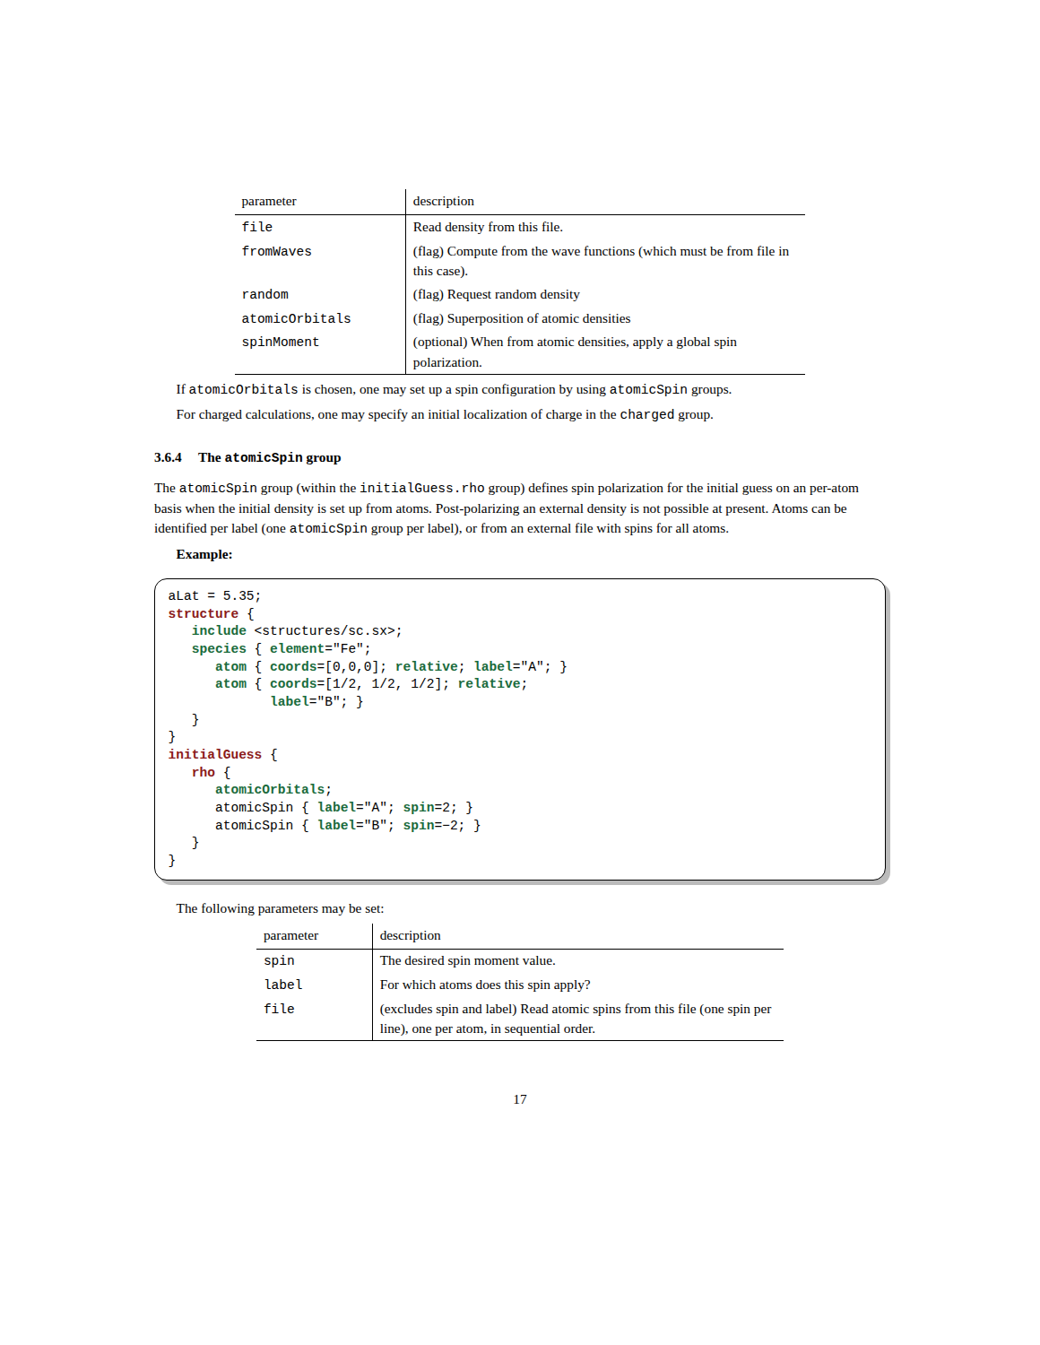| parameter | description |
| file | Read density from this file. |
| fromWaves | (flag) Compute from the wave functions (which must be from file in this case). |
| random | (flag) Request random density |
| atomicOrbitals | (flag) Superposition of atomic densities |
| spinMoment | (optional) When from atomic densities, apply a global spin polarization. |
If atomicOrbitals is chosen, one may set up a spin configuration by using atomicSpin groups.
For charged calculations, one may specify an initial localization of charge in the charged group.
3.6.4 The atomicSpin group
The atomicSpin group (within the initialGuess.rho group) defines spin polarization for the initial guess on an per-atom basis when the initial density is set up from atoms. Post-polarizing an external density is not possible at present. Atoms can be identified per label (one atomicSpin group per label), or from an external file with spins for all atoms.
Example:
aLat = 5.35; structure { include <structures/sc.sx>; species { element="Fe"; atom { coords=[0,0,0]; relative; label="A"; } atom { coords=[1/2, 1/2, 1/2]; relative; label="B"; } } } initialGuess { rho { atomicOrbitals; atomicSpin { label="A"; spin=2; } atomicSpin { label="B"; spin=−2; } } }
The following parameters may be set:
| parameter | description |
| spin | The desired spin moment value. |
| label | For which atoms does this spin apply? |
| file | (excludes spin and label) Read atomic spins from this file (one spin per line), one per atom, in sequential order. |
17